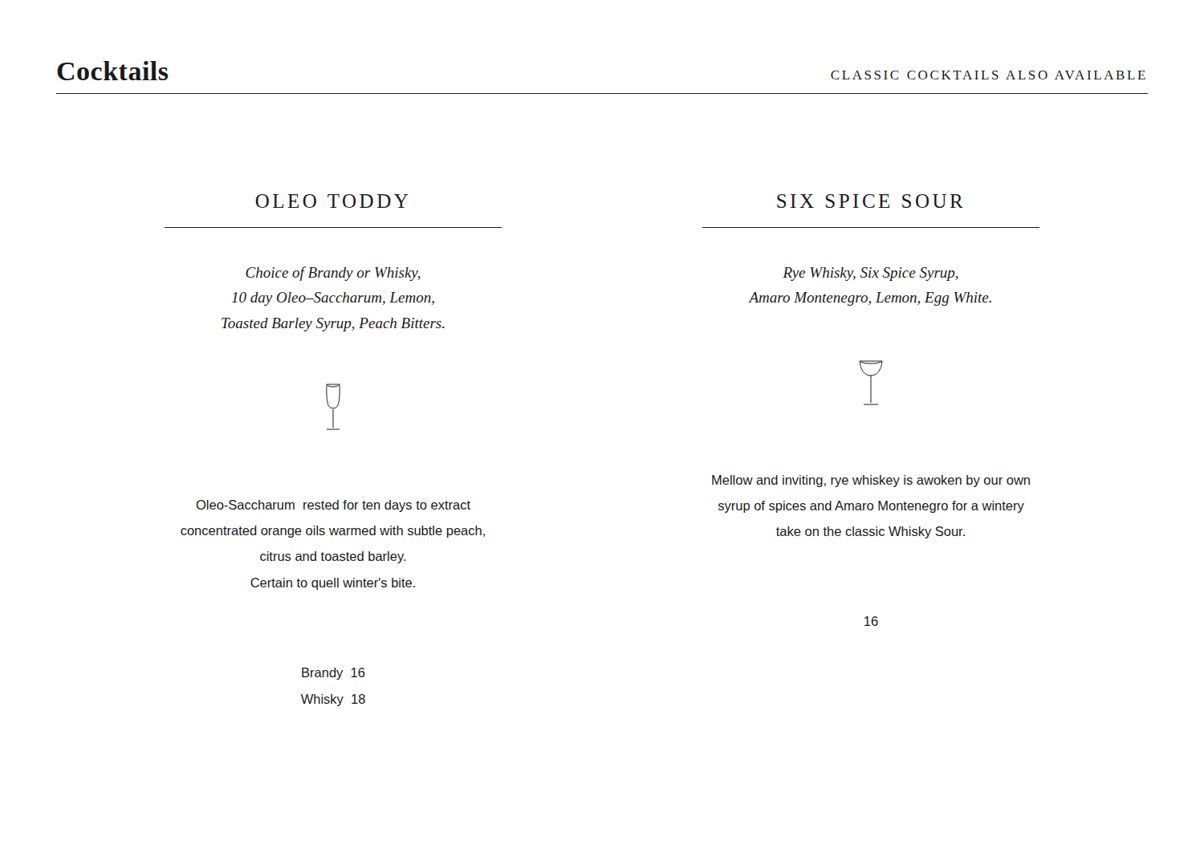Cocktails
Classic Cocktails Also Available
Oleo Toddy
Choice of Brandy or Whisky,
10 day Oleo–Saccharum, Lemon,
Toasted Barley Syrup, Peach Bitters.
Oleo-Saccharum rested for ten days to extract concentrated orange oils warmed with subtle peach, citrus and toasted barley.
Certain to quell winter's bite.
Brandy 16 Whisky 18
Six Spice Sour
Rye Whisky, Six Spice Syrup,
Amaro Montenegro, Lemon, Egg White.
Mellow and inviting, rye whiskey is awoken by our own syrup of spices and Amaro Montenegro for a wintery take on the classic Whisky Sour.
16